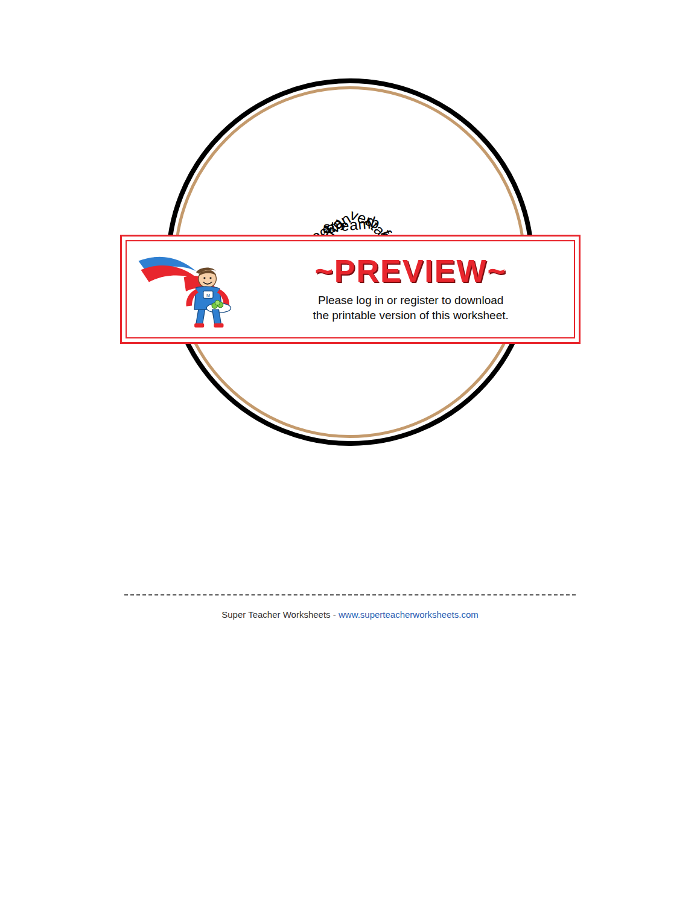front
stars
verb
stream
ocean
building
produce
surface
course
contain
deep
inch
fact
feel
M
~PREVIEW~
Please log in or register to download
the printable version of this worksheet.
Super Teacher Worksheets - www.superteacherworksheets.com